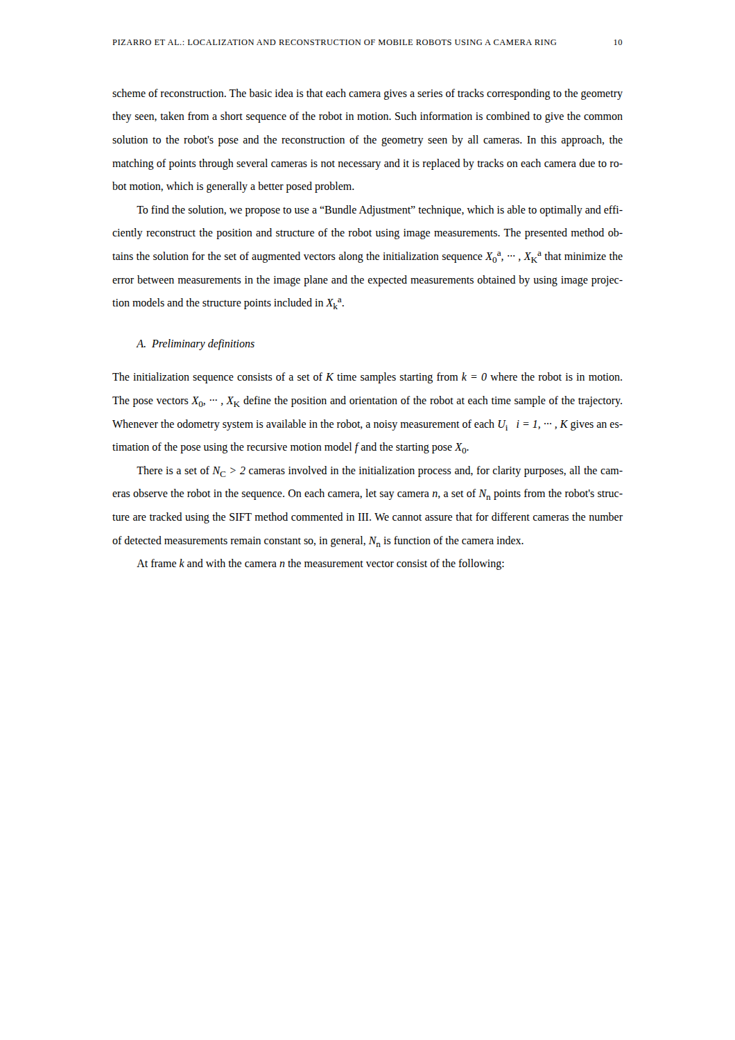Pizarro et al.: Localization and Reconstruction of Mobile Robots Using a Camera Ring 10
scheme of reconstruction. The basic idea is that each camera gives a series of tracks corresponding to the geometry they seen, taken from a short sequence of the robot in motion. Such information is combined to give the common solution to the robot's pose and the reconstruction of the geometry seen by all cameras. In this approach, the matching of points through several cameras is not necessary and it is replaced by tracks on each camera due to robot motion, which is generally a better posed problem.
To find the solution, we propose to use a “Bundle Adjustment” technique, which is able to optimally and efficiently reconstruct the position and structure of the robot using image measurements. The presented method obtains the solution for the set of augmented vectors along the initialization sequence X0a, ··· , XKa that minimize the error between measurements in the image plane and the expected measurements obtained by using image projection models and the structure points included in Xka.
A. Preliminary definitions
The initialization sequence consists of a set of K time samples starting from k = 0 where the robot is in motion. The pose vectors X0, ··· , XK define the position and orientation of the robot at each time sample of the trajectory. Whenever the odometry system is available in the robot, a noisy measurement of each Ui i = 1, ··· , K gives an estimation of the pose using the recursive motion model f and the starting pose X0.
There is a set of NC > 2 cameras involved in the initialization process and, for clarity purposes, all the cameras observe the robot in the sequence. On each camera, let say camera n, a set of Nn points from the robot's structure are tracked using the SIFT method commented in III. We cannot assure that for different cameras the number of detected measurements remain constant so, in general, Nn is function of the camera index.
At frame k and with the camera n the measurement vector consist of the following: